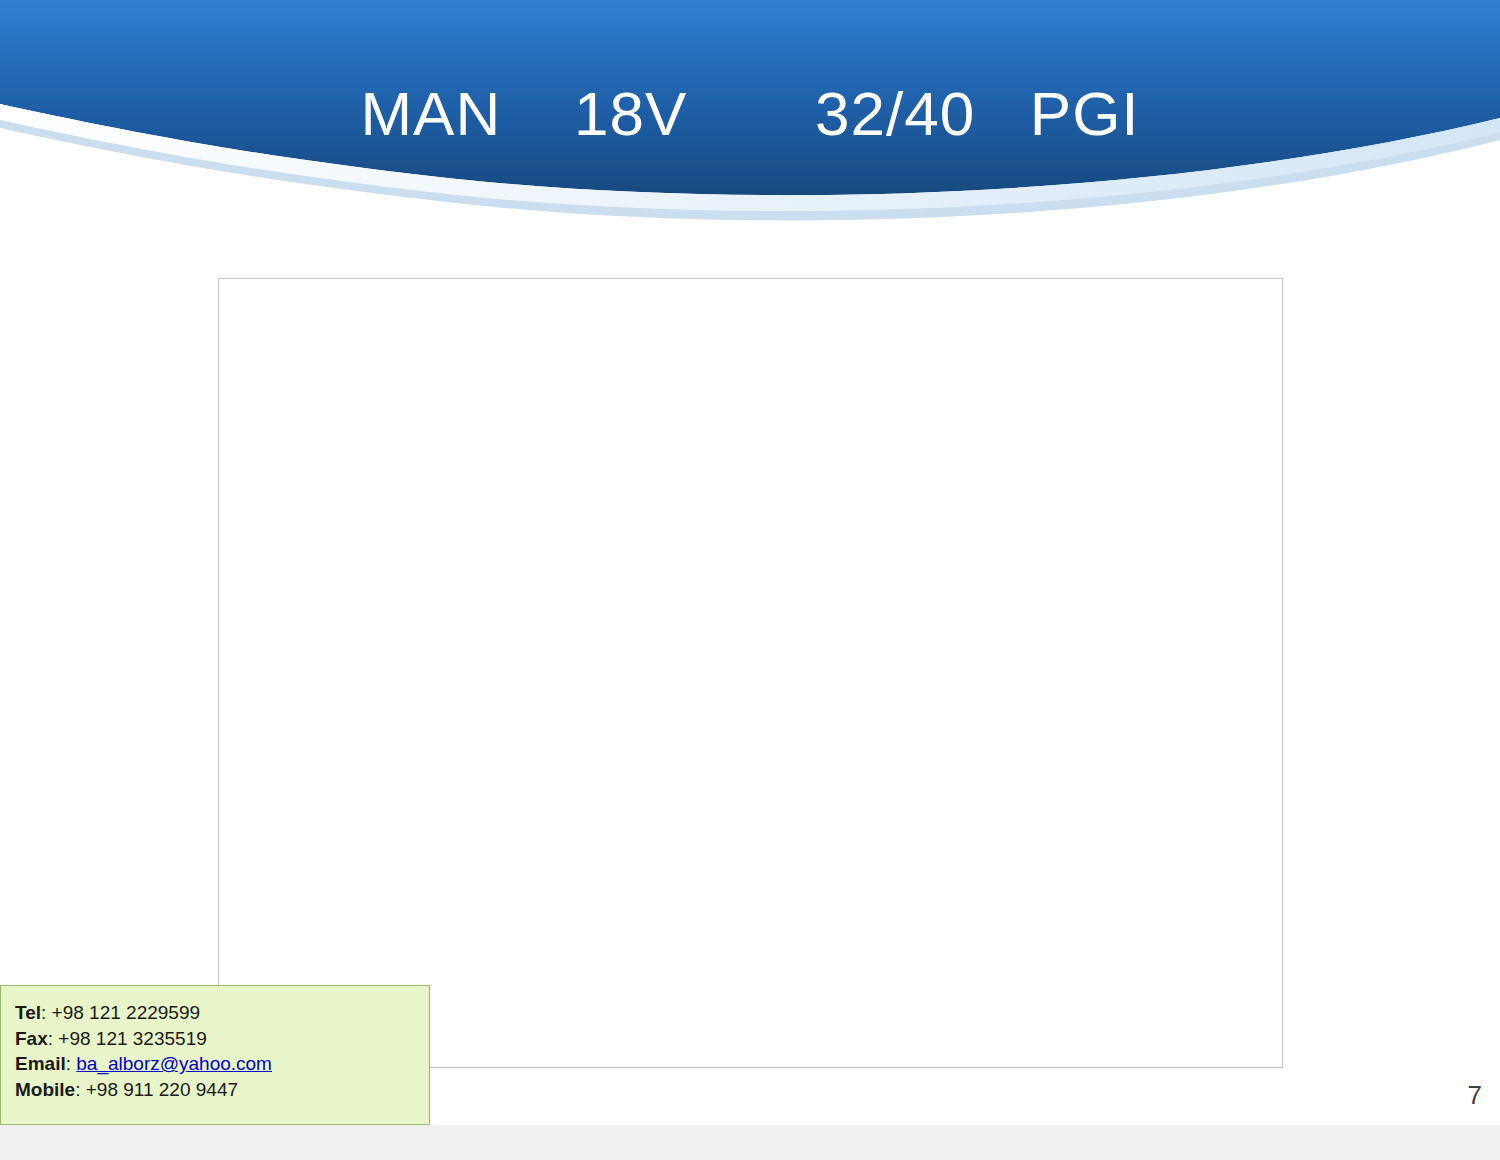MAN 18V 32/40 PGI
Tel: +98 121 2229599
Fax: +98 121 3235519
Email: ba_alborz@yahoo.com
Mobile: +98 911 220 9447
7